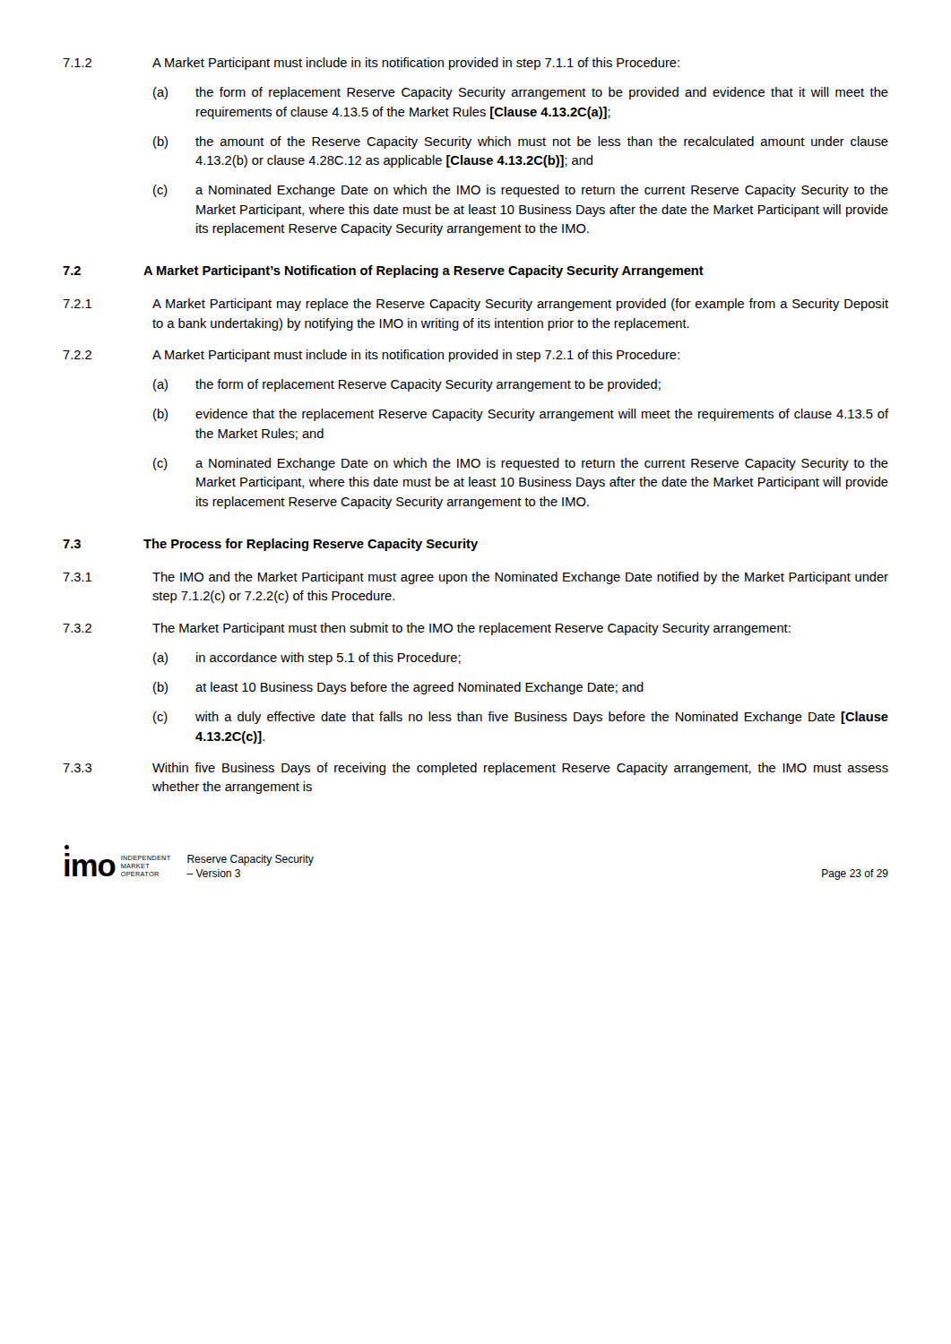7.1.2
A Market Participant must include in its notification provided in step 7.1.1 of this Procedure:
(a)
the form of replacement Reserve Capacity Security arrangement to be provided and evidence that it will meet the requirements of clause 4.13.5 of the Market Rules [Clause 4.13.2C(a)];
(b)
the amount of the Reserve Capacity Security which must not be less than the recalculated amount under clause 4.13.2(b) or clause 4.28C.12 as applicable [Clause 4.13.2C(b)]; and
(c)
a Nominated Exchange Date on which the IMO is requested to return the current Reserve Capacity Security to the Market Participant, where this date must be at least 10 Business Days after the date the Market Participant will provide its replacement Reserve Capacity Security arrangement to the IMO.
7.2 A Market Participant’s Notification of Replacing a Reserve Capacity Security Arrangement
7.2.1
A Market Participant may replace the Reserve Capacity Security arrangement provided (for example from a Security Deposit to a bank undertaking) by notifying the IMO in writing of its intention prior to the replacement.
7.2.2
A Market Participant must include in its notification provided in step 7.2.1 of this Procedure:
(a)
the form of replacement Reserve Capacity Security arrangement to be provided;
(b)
evidence that the replacement Reserve Capacity Security arrangement will meet the requirements of clause 4.13.5 of the Market Rules; and
(c)
a Nominated Exchange Date on which the IMO is requested to return the current Reserve Capacity Security to the Market Participant, where this date must be at least 10 Business Days after the date the Market Participant will provide its replacement Reserve Capacity Security arrangement to the IMO.
7.3 The Process for Replacing Reserve Capacity Security
7.3.1
The IMO and the Market Participant must agree upon the Nominated Exchange Date notified by the Market Participant under step 7.1.2(c) or 7.2.2(c) of this Procedure.
7.3.2
The Market Participant must then submit to the IMO the replacement Reserve Capacity Security arrangement:
(a)
in accordance with step 5.1 of this Procedure;
(b)
at least 10 Business Days before the agreed Nominated Exchange Date; and
(c)
with a duly effective date that falls no less than five Business Days before the Nominated Exchange Date [Clause 4.13.2C(c)].
7.3.3
Within five Business Days of receiving the completed replacement Reserve Capacity arrangement, the IMO must assess whether the arrangement is
imo
Independent
Market
Operator
Reserve Capacity Security
– Version 3
Page 23 of 29